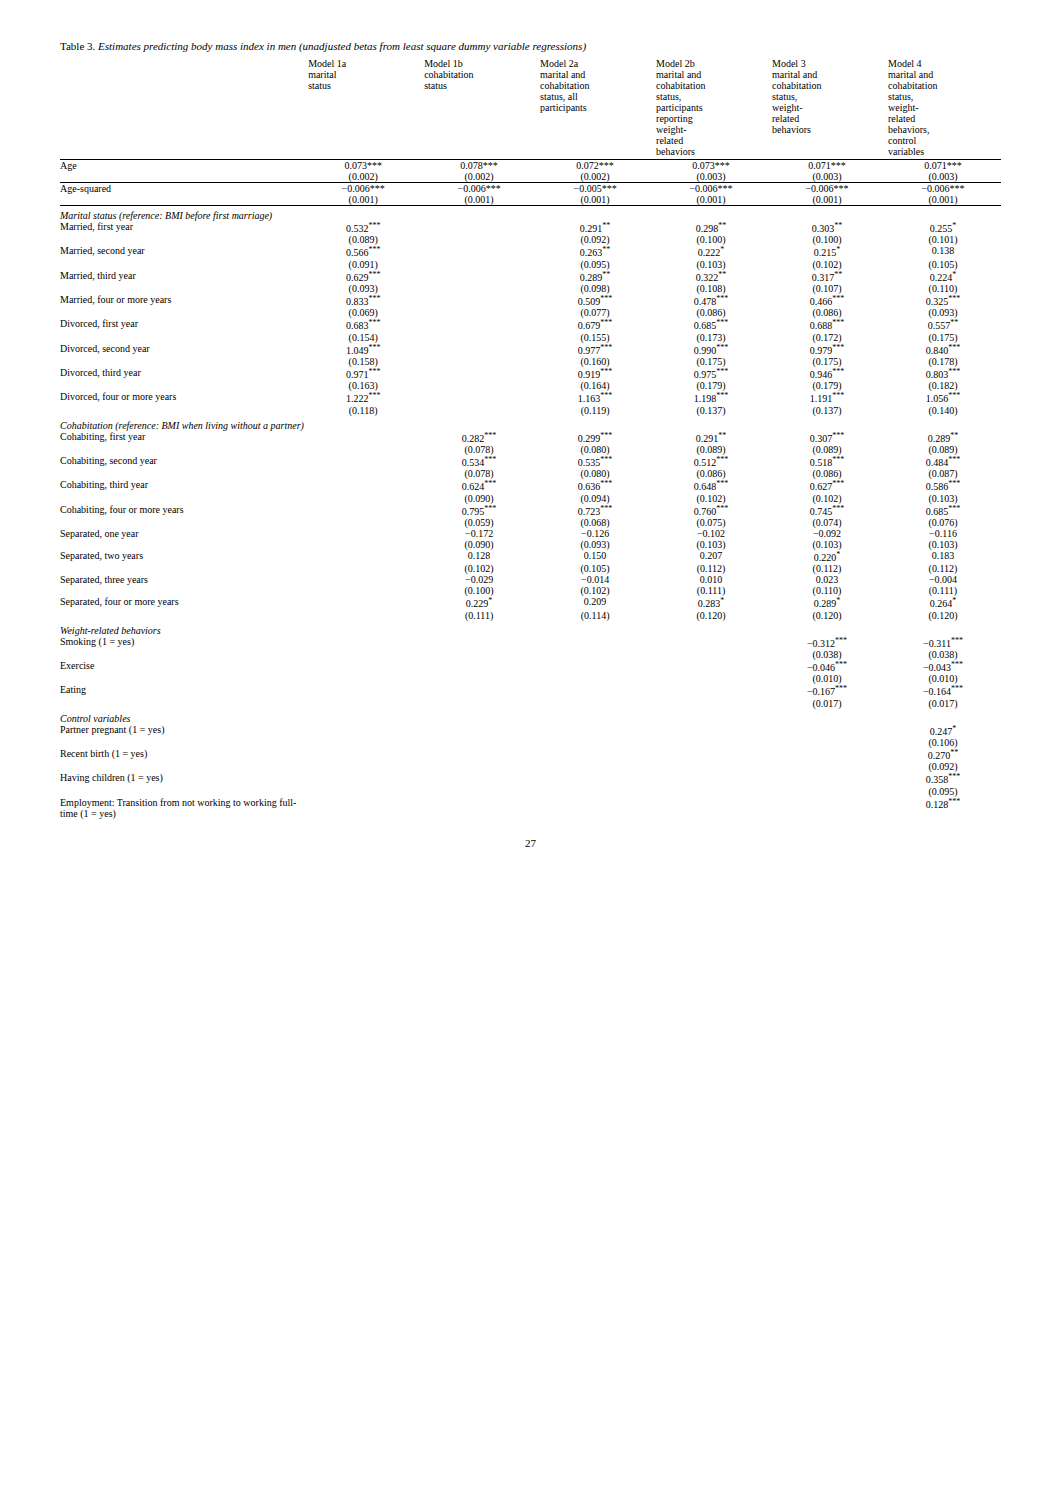Table 3. Estimates predicting body mass index in men (unadjusted betas from least square dummy variable regressions)
| | Model 1a marital status | Model 1b cohabitation status | Model 2a marital and cohabitation status, all participants | Model 2b marital and cohabitation status, participants reporting weight- related behaviors | Model 3 marital and cohabitation status, weight- related behaviors | Model 4 marital and cohabitation status, weight- related behaviors, control variables |
| --- | --- | --- | --- | --- | --- | --- |
| Age | 0.073*** | 0.078*** | 0.072*** | 0.073*** | 0.071*** | 0.071*** |
| | (0.002) | (0.002) | (0.002) | (0.003) | (0.003) | (0.003) |
| Age-squared | −0.006*** | −0.006*** | −0.005*** | −0.006*** | −0.006*** | −0.006*** |
| | (0.001) | (0.001) | (0.001) | (0.001) | (0.001) | (0.001) |
| Marital status (reference: BMI before first marriage) |
| Married, first year | 0.532 *** | | 0.291 ** | 0.298 ** | 0.303 ** | 0.255 * |
| | (0.089) | | (0.092) | (0.100) | (0.100) | (0.101) |
| Married, second year | 0.566 *** | | 0.263 ** | 0.222 * | 0.215 * | 0.138 |
| | (0.091) | | (0.095) | (0.103) | (0.102) | (0.105) |
| Married, third year | 0.629 *** | | 0.289 ** | 0.322 ** | 0.317 ** | 0.224 * |
| | (0.093) | | (0.098) | (0.108) | (0.107) | (0.110) |
| Married, four or more years | 0.833 *** | | 0.509 *** | 0.478 *** | 0.466 *** | 0.325 *** |
| | (0.069) | | (0.077) | (0.086) | (0.086) | (0.093) |
| Divorced, first year | 0.683 *** | | 0.679 *** | 0.685 *** | 0.688 *** | 0.557 ** |
| | (0.154) | | (0.155) | (0.173) | (0.172) | (0.175) |
| Divorced, second year | 1.049 *** | | 0.977 *** | 0.990 *** | 0.979 *** | 0.840 *** |
| | (0.158) | | (0.160) | (0.175) | (0.175) | (0.178) |
| Divorced, third year | 0.971 *** | | 0.919 *** | 0.975 *** | 0.946 *** | 0.803 *** |
| | (0.163) | | (0.164) | (0.179) | (0.179) | (0.182) |
| Divorced, four or more years | 1.222 *** | | 1.163 *** | 1.198 *** | 1.191 *** | 1.056 *** |
| | (0.118) | | (0.119) | (0.137) | (0.137) | (0.140) |
| Cohabitation (reference: BMI when living without a partner) |
| Cohabiting, first year | | 0.282 *** | 0.299 *** | 0.291 ** | 0.307 *** | 0.289 ** |
| | | (0.078) | (0.080) | (0.089) | (0.089) | (0.089) |
| Cohabiting, second year | | 0.534 *** | 0.535 *** | 0.512 *** | 0.518 *** | 0.484 *** |
| | | (0.078) | (0.080) | (0.086) | (0.086) | (0.087) |
| Cohabiting, third year | | 0.624 *** | 0.636 *** | 0.648 *** | 0.627 *** | 0.586 *** |
| | | (0.090) | (0.094) | (0.102) | (0.102) | (0.103) |
| Cohabiting, four or more years | | 0.795 *** | 0.723 *** | 0.760 *** | 0.745 *** | 0.685 *** |
| | | (0.059) | (0.068) | (0.075) | (0.074) | (0.076) |
| Separated, one year | | −0.172 | −0.126 | −0.102 | −0.092 | −0.116 |
| | | (0.090) | (0.093) | (0.103) | (0.103) | (0.103) |
| Separated, two years | | 0.128 | 0.150 | 0.207 | 0.220 * | 0.183 |
| | | (0.102) | (0.105) | (0.112) | (0.112) | (0.112) |
| Separated, three years | | −0.029 | −0.014 | 0.010 | 0.023 | −0.004 |
| | | (0.100) | (0.102) | (0.111) | (0.110) | (0.111) |
| Separated, four or more years | | 0.229 * | 0.209 | 0.283 * | 0.289 * | 0.264 * |
| | | (0.111) | (0.114) | (0.120) | (0.120) | (0.120) |
| Weight-related behaviors |
| Smoking (1 = yes) | | | | | −0.312 *** | −0.311 *** |
| | | | | | (0.038) | (0.038) |
| Exercise | | | | | −0.046 *** | −0.043 *** |
| | | | | | (0.010) | (0.010) |
| Eating | | | | | −0.167 *** | −0.164 *** |
| | | | | | (0.017) | (0.017) |
| Control variables |
| Partner pregnant (1 = yes) | | | | | | 0.247 * |
| | | | | | | (0.106) |
| Recent birth (1 = yes) | | | | | | 0.270 ** |
| | | | | | | (0.092) |
| Having children (1 = yes) | | | | | | 0.358 *** |
| | | | | | | (0.095) |
| Employment: Transition from not working to working full-time (1 = yes) | | | | | | 0.128 *** |
27